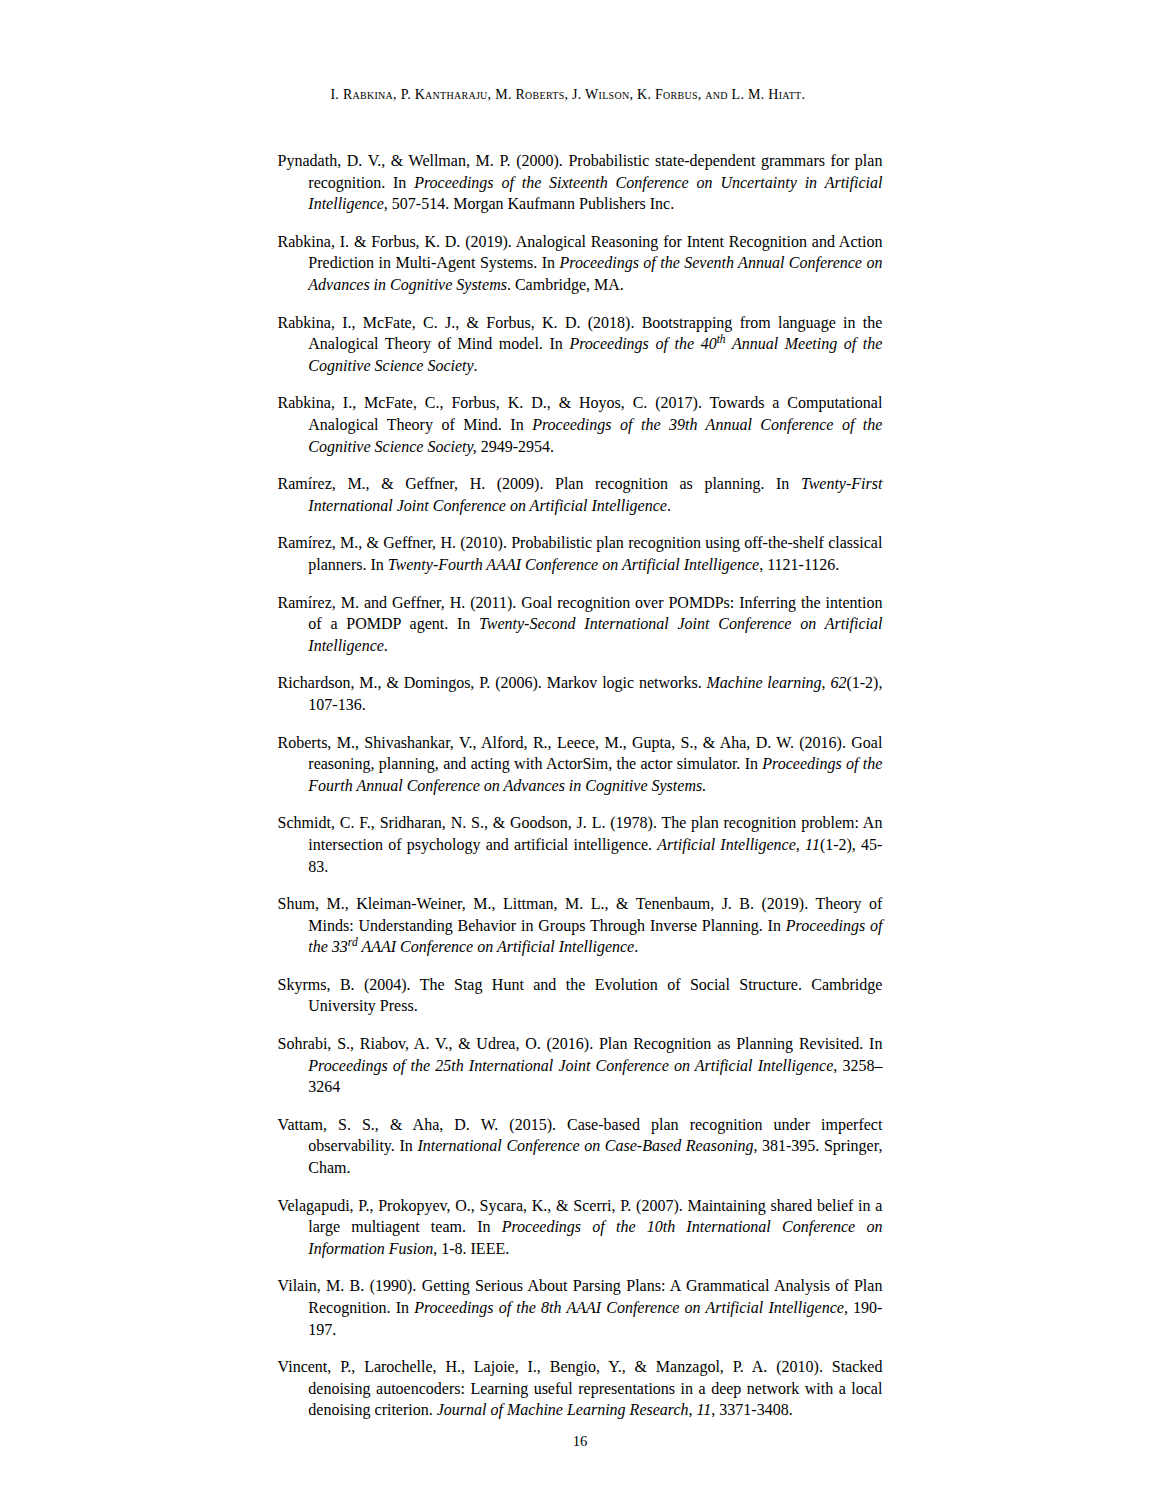I. Rabkina, P. Kantharaju, M. Roberts, J. Wilson, K. Forbus, and L. M. Hiatt.
Pynadath, D. V., & Wellman, M. P. (2000). Probabilistic state-dependent grammars for plan recognition. In Proceedings of the Sixteenth Conference on Uncertainty in Artificial Intelligence, 507-514. Morgan Kaufmann Publishers Inc.
Rabkina, I. & Forbus, K. D. (2019). Analogical Reasoning for Intent Recognition and Action Prediction in Multi-Agent Systems. In Proceedings of the Seventh Annual Conference on Advances in Cognitive Systems. Cambridge, MA.
Rabkina, I., McFate, C. J., & Forbus, K. D. (2018). Bootstrapping from language in the Analogical Theory of Mind model. In Proceedings of the 40th Annual Meeting of the Cognitive Science Society.
Rabkina, I., McFate, C., Forbus, K. D., & Hoyos, C. (2017). Towards a Computational Analogical Theory of Mind. In Proceedings of the 39th Annual Conference of the Cognitive Science Society, 2949-2954.
Ramírez, M., & Geffner, H. (2009). Plan recognition as planning. In Twenty-First International Joint Conference on Artificial Intelligence.
Ramírez, M., & Geffner, H. (2010). Probabilistic plan recognition using off-the-shelf classical planners. In Twenty-Fourth AAAI Conference on Artificial Intelligence, 1121-1126.
Ramírez, M. and Geffner, H. (2011). Goal recognition over POMDPs: Inferring the intention of a POMDP agent. In Twenty-Second International Joint Conference on Artificial Intelligence.
Richardson, M., & Domingos, P. (2006). Markov logic networks. Machine learning, 62(1-2), 107-136.
Roberts, M., Shivashankar, V., Alford, R., Leece, M., Gupta, S., & Aha, D. W. (2016). Goal reasoning, planning, and acting with ActorSim, the actor simulator. In Proceedings of the Fourth Annual Conference on Advances in Cognitive Systems.
Schmidt, C. F., Sridharan, N. S., & Goodson, J. L. (1978). The plan recognition problem: An intersection of psychology and artificial intelligence. Artificial Intelligence, 11(1-2), 45-83.
Shum, M., Kleiman-Weiner, M., Littman, M. L., & Tenenbaum, J. B. (2019). Theory of Minds: Understanding Behavior in Groups Through Inverse Planning. In Proceedings of the 33rd AAAI Conference on Artificial Intelligence.
Skyrms, B. (2004). The Stag Hunt and the Evolution of Social Structure. Cambridge University Press.
Sohrabi, S., Riabov, A. V., & Udrea, O. (2016). Plan Recognition as Planning Revisited. In Proceedings of the 25th International Joint Conference on Artificial Intelligence, 3258–3264
Vattam, S. S., & Aha, D. W. (2015). Case-based plan recognition under imperfect observability. In International Conference on Case-Based Reasoning, 381-395. Springer, Cham.
Velagapudi, P., Prokopyev, O., Sycara, K., & Scerri, P. (2007). Maintaining shared belief in a large multiagent team. In Proceedings of the 10th International Conference on Information Fusion, 1-8. IEEE.
Vilain, M. B. (1990). Getting Serious About Parsing Plans: A Grammatical Analysis of Plan Recognition. In Proceedings of the 8th AAAI Conference on Artificial Intelligence, 190-197.
Vincent, P., Larochelle, H., Lajoie, I., Bengio, Y., & Manzagol, P. A. (2010). Stacked denoising autoencoders: Learning useful representations in a deep network with a local denoising criterion. Journal of Machine Learning Research, 11, 3371-3408.
16